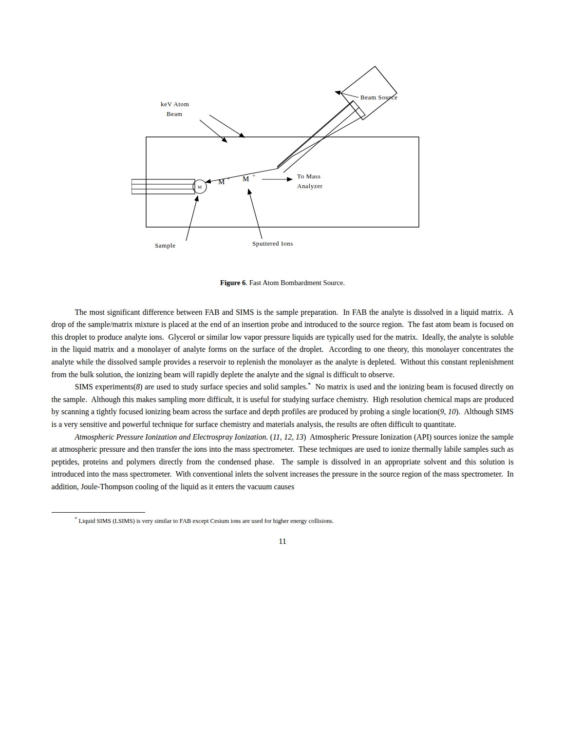M M + M + To Mass Analyzer Beam Source keV Atom Beam Sample Sputtered Ions
Figure 6. Fast Atom Bombardment Source.
The most significant difference between FAB and SIMS is the sample preparation. In FAB the analyte is dissolved in a liquid matrix. A drop of the sample/matrix mixture is placed at the end of an insertion probe and introduced to the source region. The fast atom beam is focused on this droplet to produce analyte ions. Glycerol or similar low vapor pressure liquids are typically used for the matrix. Ideally, the analyte is soluble in the liquid matrix and a monolayer of analyte forms on the surface of the droplet. According to one theory, this monolayer concentrates the analyte while the dissolved sample provides a reservoir to replenish the monolayer as the analyte is depleted. Without this constant replenishment from the bulk solution, the ionizing beam will rapidly deplete the analyte and the signal is difficult to observe.
SIMS experiments(8) are used to study surface species and solid samples.* No matrix is used and the ionizing beam is focused directly on the sample. Although this makes sampling more difficult, it is useful for studying surface chemistry. High resolution chemical maps are produced by scanning a tightly focused ionizing beam across the surface and depth profiles are produced by probing a single location(9, 10). Although SIMS is a very sensitive and powerful technique for surface chemistry and materials analysis, the results are often difficult to quantitate.
Atmospheric Pressure Ionization and Electrospray Ionization. (11, 12, 13) Atmospheric Pressure Ionization (API) sources ionize the sample at atmospheric pressure and then transfer the ions into the mass spectrometer. These techniques are used to ionize thermally labile samples such as peptides, proteins and polymers directly from the condensed phase. The sample is dissolved in an appropriate solvent and this solution is introduced into the mass spectrometer. With conventional inlets the solvent increases the pressure in the source region of the mass spectrometer. In addition, Joule-Thompson cooling of the liquid as it enters the vacuum causes
* Liquid SIMS (LSIMS) is very similar to FAB except Cesium ions are used for higher energy collisions.
11